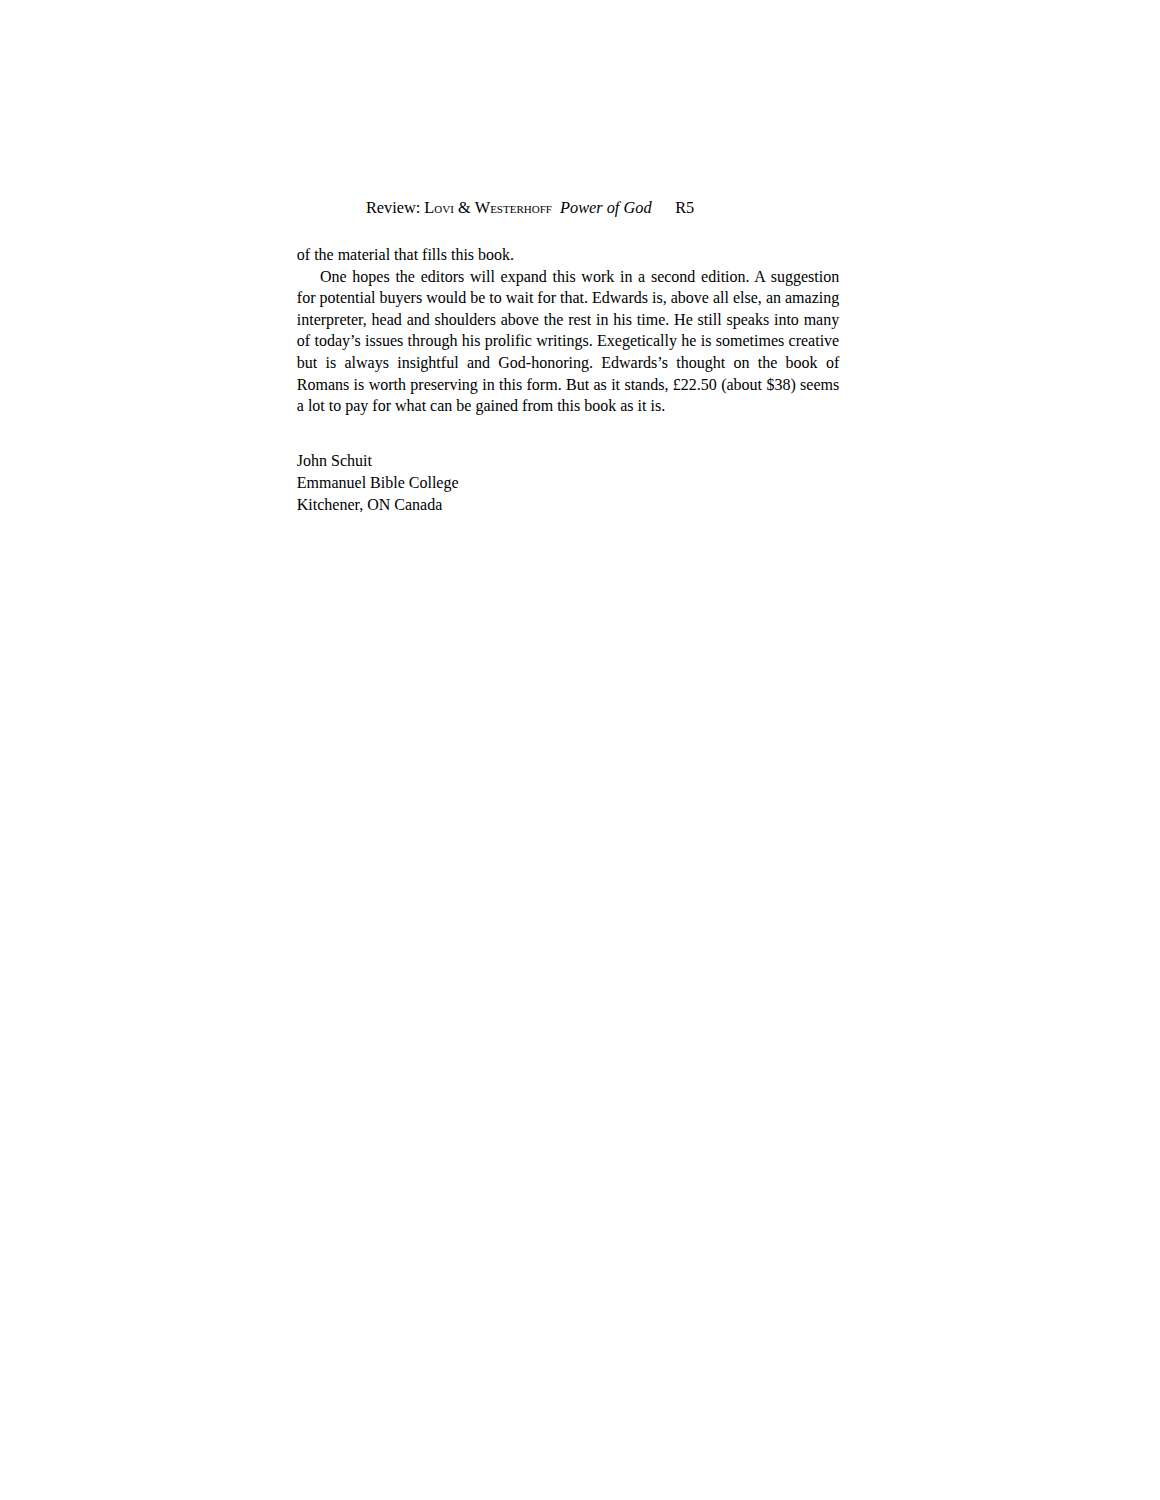Review: Lovi & Westerhoff Power of God R5
of the material that fills this book.
One hopes the editors will expand this work in a second edition. A suggestion for potential buyers would be to wait for that. Edwards is, above all else, an amazing interpreter, head and shoulders above the rest in his time. He still speaks into many of today’s issues through his prolific writings. Exegetically he is sometimes creative but is always insightful and God-honoring. Edwards’s thought on the book of Romans is worth preserving in this form. But as it stands, £22.50 (about $38) seems a lot to pay for what can be gained from this book as it is.
John Schuit
Emmanuel Bible College
Kitchener, ON Canada